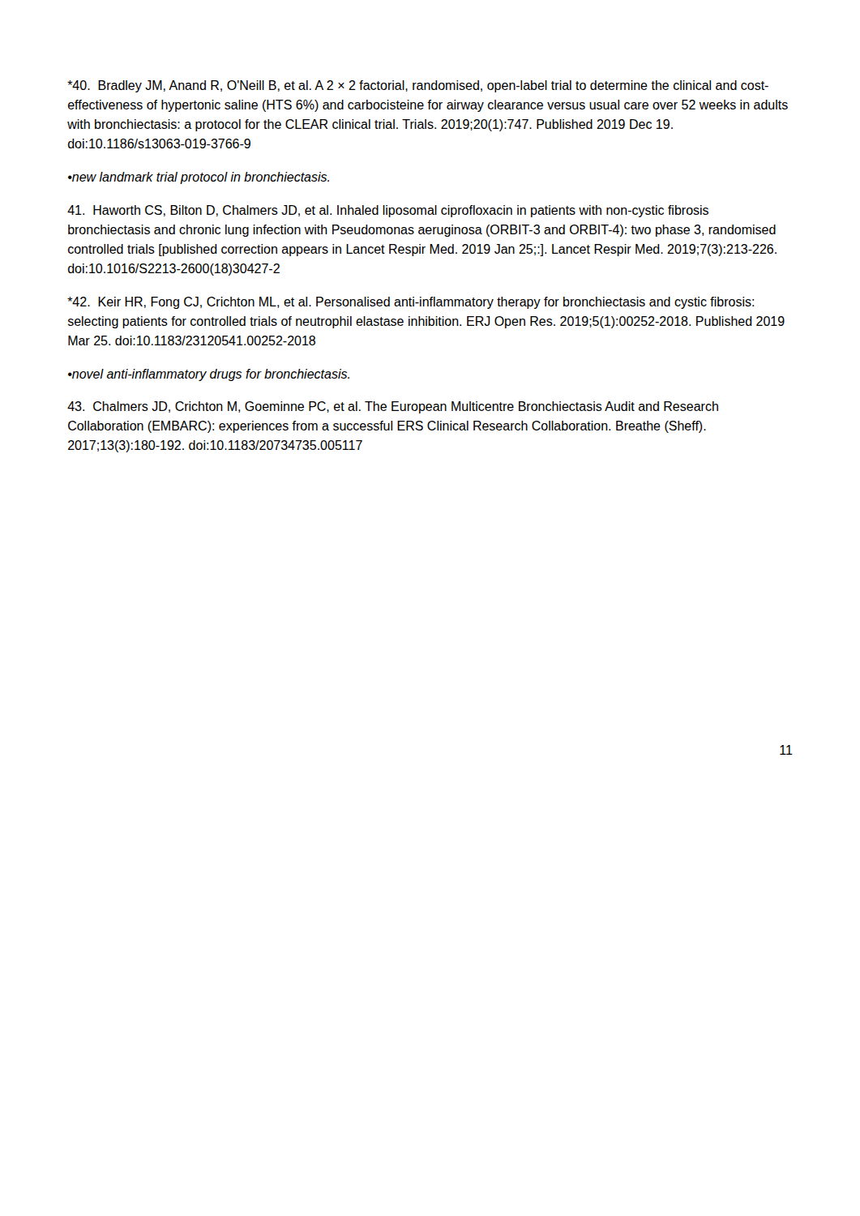*40. Bradley JM, Anand R, O'Neill B, et al. A 2 × 2 factorial, randomised, open-label trial to determine the clinical and cost-effectiveness of hypertonic saline (HTS 6%) and carbocisteine for airway clearance versus usual care over 52 weeks in adults with bronchiectasis: a protocol for the CLEAR clinical trial. Trials. 2019;20(1):747. Published 2019 Dec 19. doi:10.1186/s13063-019-3766-9
•new landmark trial protocol in bronchiectasis.
41. Haworth CS, Bilton D, Chalmers JD, et al. Inhaled liposomal ciprofloxacin in patients with non-cystic fibrosis bronchiectasis and chronic lung infection with Pseudomonas aeruginosa (ORBIT-3 and ORBIT-4): two phase 3, randomised controlled trials [published correction appears in Lancet Respir Med. 2019 Jan 25;:]. Lancet Respir Med. 2019;7(3):213-226. doi:10.1016/S2213-2600(18)30427-2
*42. Keir HR, Fong CJ, Crichton ML, et al. Personalised anti-inflammatory therapy for bronchiectasis and cystic fibrosis: selecting patients for controlled trials of neutrophil elastase inhibition. ERJ Open Res. 2019;5(1):00252-2018. Published 2019 Mar 25. doi:10.1183/23120541.00252-2018
•novel anti-inflammatory drugs for bronchiectasis.
43. Chalmers JD, Crichton M, Goeminne PC, et al. The European Multicentre Bronchiectasis Audit and Research Collaboration (EMBARC): experiences from a successful ERS Clinical Research Collaboration. Breathe (Sheff). 2017;13(3):180-192. doi:10.1183/20734735.005117
11